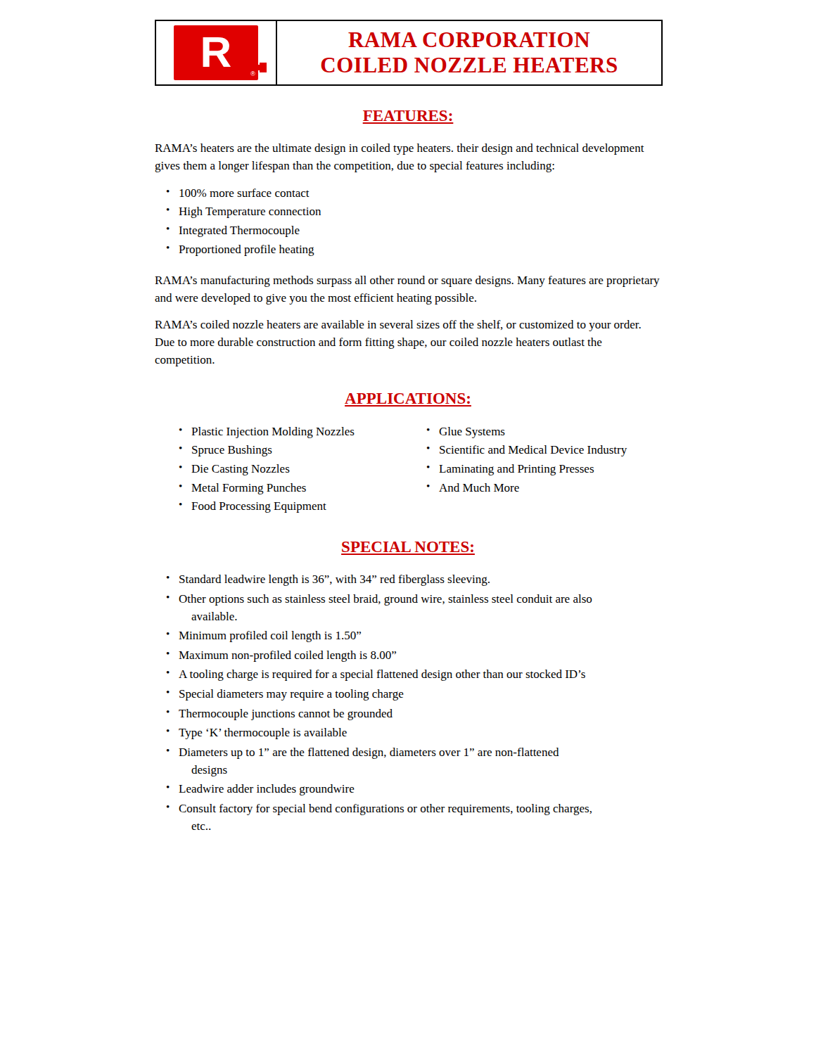R ®
RAMA CORPORATION
COILED NOZZLE HEATERS
FEATURES:
RAMA’s heaters are the ultimate design in coiled type heaters. their design and technical development gives them a longer lifespan than the competition, due to special features including:
100% more surface contact
High Temperature connection
Integrated Thermocouple
Proportioned profile heating
RAMA’s manufacturing methods surpass all other round or square designs. Many features are proprietary and were developed to give you the most efficient heating possible.
RAMA’s coiled nozzle heaters are available in several sizes off the shelf, or customized to your order. Due to more durable construction and form fitting shape, our coiled nozzle heaters outlast the competition.
APPLICATIONS:
Plastic Injection Molding Nozzles
Spruce Bushings
Die Casting Nozzles
Metal Forming Punches
Food Processing Equipment
Glue Systems
Scientific and Medical Device Industry
Laminating and Printing Presses
And Much More
SPECIAL NOTES:
Standard leadwire length is 36”, with 34” red fiberglass sleeving.
Other options such as stainless steel braid, ground wire, stainless steel conduit are alsoavailable.
Minimum profiled coil length is 1.50”
Maximum non-profiled coiled length is 8.00”
A tooling charge is required for a special flattened design other than our stocked ID’s
Special diameters may require a tooling charge
Thermocouple junctions cannot be grounded
Type ‘K’ thermocouple is available
Diameters up to 1” are the flattened design, diameters over 1” are non-flatteneddesigns
Leadwire adder includes groundwire
Consult factory for special bend configurations or other requirements, tooling charges,etc..